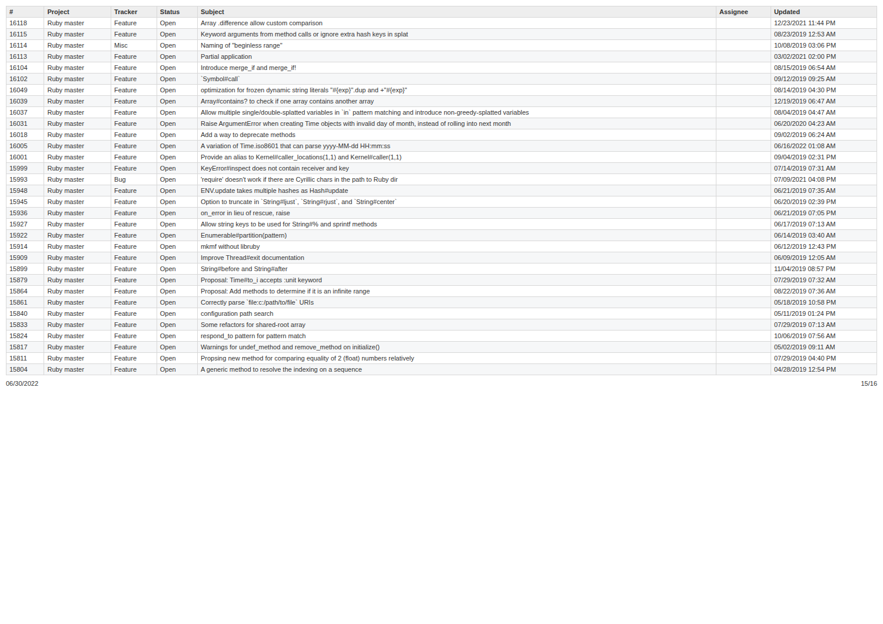| # | Project | Tracker | Status | Subject | Assignee | Updated |
| --- | --- | --- | --- | --- | --- | --- |
| 16118 | Ruby master | Feature | Open | Array .difference allow custom comparison | | 12/23/2021 11:44 PM |
| 16115 | Ruby master | Feature | Open | Keyword arguments from method calls or ignore extra hash keys in splat | | 08/23/2019 12:53 AM |
| 16114 | Ruby master | Misc | Open | Naming of "beginless range" | | 10/08/2019 03:06 PM |
| 16113 | Ruby master | Feature | Open | Partial application | | 03/02/2021 02:00 PM |
| 16104 | Ruby master | Feature | Open | Introduce merge_if and merge_if! | | 08/15/2019 06:54 AM |
| 16102 | Ruby master | Feature | Open | `Symbol#call` | | 09/12/2019 09:25 AM |
| 16049 | Ruby master | Feature | Open | optimization for frozen dynamic string literals "#{exp}".dup and +"#{exp}" | | 08/14/2019 04:30 PM |
| 16039 | Ruby master | Feature | Open | Array#contains? to check if one array contains another array | | 12/19/2019 06:47 AM |
| 16037 | Ruby master | Feature | Open | Allow multiple single/double-splatted variables in `in` pattern matching and introduce non-greedy-splatted variables | | 08/04/2019 04:47 AM |
| 16031 | Ruby master | Feature | Open | Raise ArgumentError when creating Time objects with invalid day of month, instead of rolling into next month | | 06/20/2020 04:23 AM |
| 16018 | Ruby master | Feature | Open | Add a way to deprecate methods | | 09/02/2019 06:24 AM |
| 16005 | Ruby master | Feature | Open | A variation of Time.iso8601 that can parse yyyy-MM-dd HH:mm:ss | | 06/16/2022 01:08 AM |
| 16001 | Ruby master | Feature | Open | Provide an alias to Kernel#caller_locations(1,1) and Kernel#caller(1,1) | | 09/04/2019 02:31 PM |
| 15999 | Ruby master | Feature | Open | KeyError#inspect does not contain receiver and key | | 07/14/2019 07:31 AM |
| 15993 | Ruby master | Bug | Open | 'require' doesn't work if there are Cyrillic chars in the path to Ruby dir | | 07/09/2021 04:08 PM |
| 15948 | Ruby master | Feature | Open | ENV.update takes multiple hashes as Hash#update | | 06/21/2019 07:35 AM |
| 15945 | Ruby master | Feature | Open | Option to truncate in `String#ljust`, `String#rjust`, and `String#center` | | 06/20/2019 02:39 PM |
| 15936 | Ruby master | Feature | Open | on_error in lieu of rescue, raise | | 06/21/2019 07:05 PM |
| 15927 | Ruby master | Feature | Open | Allow string keys to be used for String#% and sprintf methods | | 06/17/2019 07:13 AM |
| 15922 | Ruby master | Feature | Open | Enumerable#partition(pattern) | | 06/14/2019 03:40 AM |
| 15914 | Ruby master | Feature | Open | mkmf without libruby | | 06/12/2019 12:43 PM |
| 15909 | Ruby master | Feature | Open | Improve Thread#exit documentation | | 06/09/2019 12:05 AM |
| 15899 | Ruby master | Feature | Open | String#before and String#after | | 11/04/2019 08:57 PM |
| 15879 | Ruby master | Feature | Open | Proposal: Time#to_i accepts :unit keyword | | 07/29/2019 07:32 AM |
| 15864 | Ruby master | Feature | Open | Proposal: Add methods to determine if it is an infinite range | | 08/22/2019 07:36 AM |
| 15861 | Ruby master | Feature | Open | Correctly parse `file:c:/path/to/file` URIs | | 05/18/2019 10:58 PM |
| 15840 | Ruby master | Feature | Open | configuration path search | | 05/11/2019 01:24 PM |
| 15833 | Ruby master | Feature | Open | Some refactors for shared-root array | | 07/29/2019 07:13 AM |
| 15824 | Ruby master | Feature | Open | respond_to pattern for pattern match | | 10/06/2019 07:56 AM |
| 15817 | Ruby master | Feature | Open | Warnings for undef_method and remove_method on initialize() | | 05/02/2019 09:11 AM |
| 15811 | Ruby master | Feature | Open | Propsing new method for comparing equality of 2 (float) numbers relatively | | 07/29/2019 04:40 PM |
| 15804 | Ruby master | Feature | Open | A generic method to resolve the indexing on a sequence | | 04/28/2019 12:54 PM |
06/30/2022 15/16